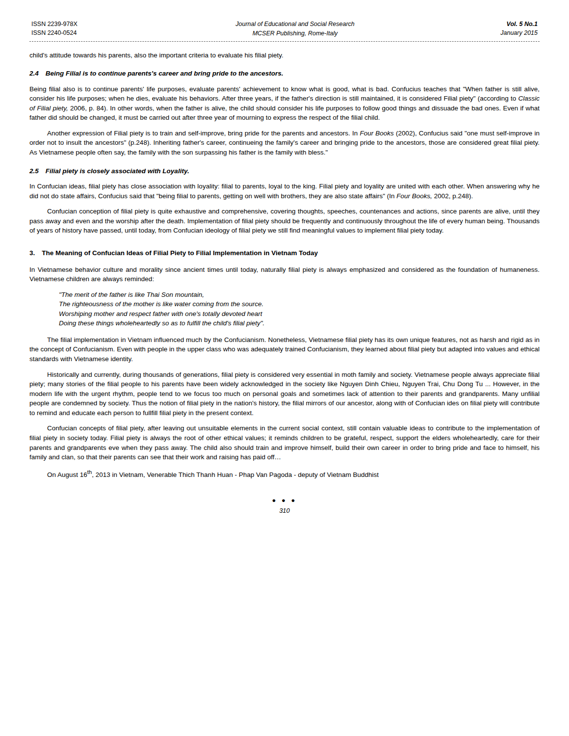| ISSN 2239-978X ISSN 2240-0524 | Journal of Educational and Social Research MCSER Publishing, Rome-Italy | Vol. 5 No.1 January 2015 |
child's attitude towards his parents, also the important criteria to evaluate his filial piety.
2.4 Being Filial is to continue parents's career and bring pride to the ancestors.
Being filial also is to continue parents' life purposes, evaluate parents' achievement to know what is good, what is bad. Confucius teaches that "When father is still alive, consider his life purposes; when he dies, evaluate his behaviors. After three years, if the father's direction is still maintained, it is considered Filial piety" (according to Classic of Filial piety, 2006, p. 84). In other words, when the father is alive, the child should consider his life purposes to follow good things and dissuade the bad ones. Even if what father did should be changed, it must be carried out after three year of mourning to express the respect of the filial child.
Another expression of Filial piety is to train and self-improve, bring pride for the parents and ancestors. In Four Books (2002), Confucius said "one must self-improve in order not to insult the ancestors" (p.248). Inheriting father's career, continueing the family's career and bringing pride to the ancestors, those are considered great filial piety. As Vietnamese people often say, the family with the son surpassing his father is the family with bless."
2.5 Filial piety is closely associated with Loyality.
In Confucian ideas, filial piety has close association with loyality: filial to parents, loyal to the king. Filial piety and loyality are united with each other. When answering why he did not do state affairs, Confucius said that "being filial to parents, getting on well with brothers, they are also state affairs" (In Four Books, 2002, p.248).
Confucian conception of filial piety is quite exhaustive and comprehensive, covering thoughts, speeches, countenances and actions, since parents are alive, until they pass away and even and the worship after the death. Implementation of filial piety should be frequently and continuously throughout the life of every human being. Thousands of years of history have passed, until today, from Confucian ideology of filial piety we still find meaningful values to implement filial piety today.
3. The Meaning of Confucian Ideas of Filial Piety to Filial Implementation in Vietnam Today
In Vietnamese behavior culture and morality since ancient times until today, naturally filial piety is always emphasized and considered as the foundation of humaneness. Vietnamese children are always reminded:
"The merit of the father is like Thai Son mountain,
The righteousness of the mother is like water coming from the source.
Worshiping mother and respect father with one's totally devoted heart
Doing these things wholeheartedly so as to fulfill the child's filial piety".
The filial implementation in Vietnam influenced much by the Confucianism. Nonetheless, Vietnamese filial piety has its own unique features, not as harsh and rigid as in the concept of Confucianism. Even with people in the upper class who was adequately trained Confucianism, they learned about filial piety but adapted into values and ethical standards with Vietnamese identity.
Historically and currently, during thousands of generations, filial piety is considered very essential in moth family and society. Vietnamese people always appreciate filial piety; many stories of the filial people to his parents have been widely acknowledged in the society like Nguyen Dinh Chieu, Nguyen Trai, Chu Dong Tu ... However, in the modern life with the urgent rhythm, people tend to we focus too much on personal goals and sometimes lack of attention to their parents and grandparents. Many unfilial people are condemned by society. Thus the notion of filial piety in the nation's history, the filial mirrors of our ancestor, along with of Confucian ides on filial piety will contribute to remind and educate each person to fullfill filial piety in the present context.
Confucian concepts of filial piety, after leaving out unsuitable elements in the current social context, still contain valuable ideas to contribute to the implementation of filial piety in society today. Filial piety is always the root of other ethical values; it reminds children to be grateful, respect, support the elders wholeheartedly, care for their parents and grandparents eve when they pass away. The child also should train and improve himself, build their own career in order to bring pride and face to himself, his family and clan, so that their parents can see that their work and raising has paid off…
On August 16th, 2013 in Vietnam, Venerable Thich Thanh Huan - Phap Van Pagoda - deputy of Vietnam Buddhist
● ● ●
310